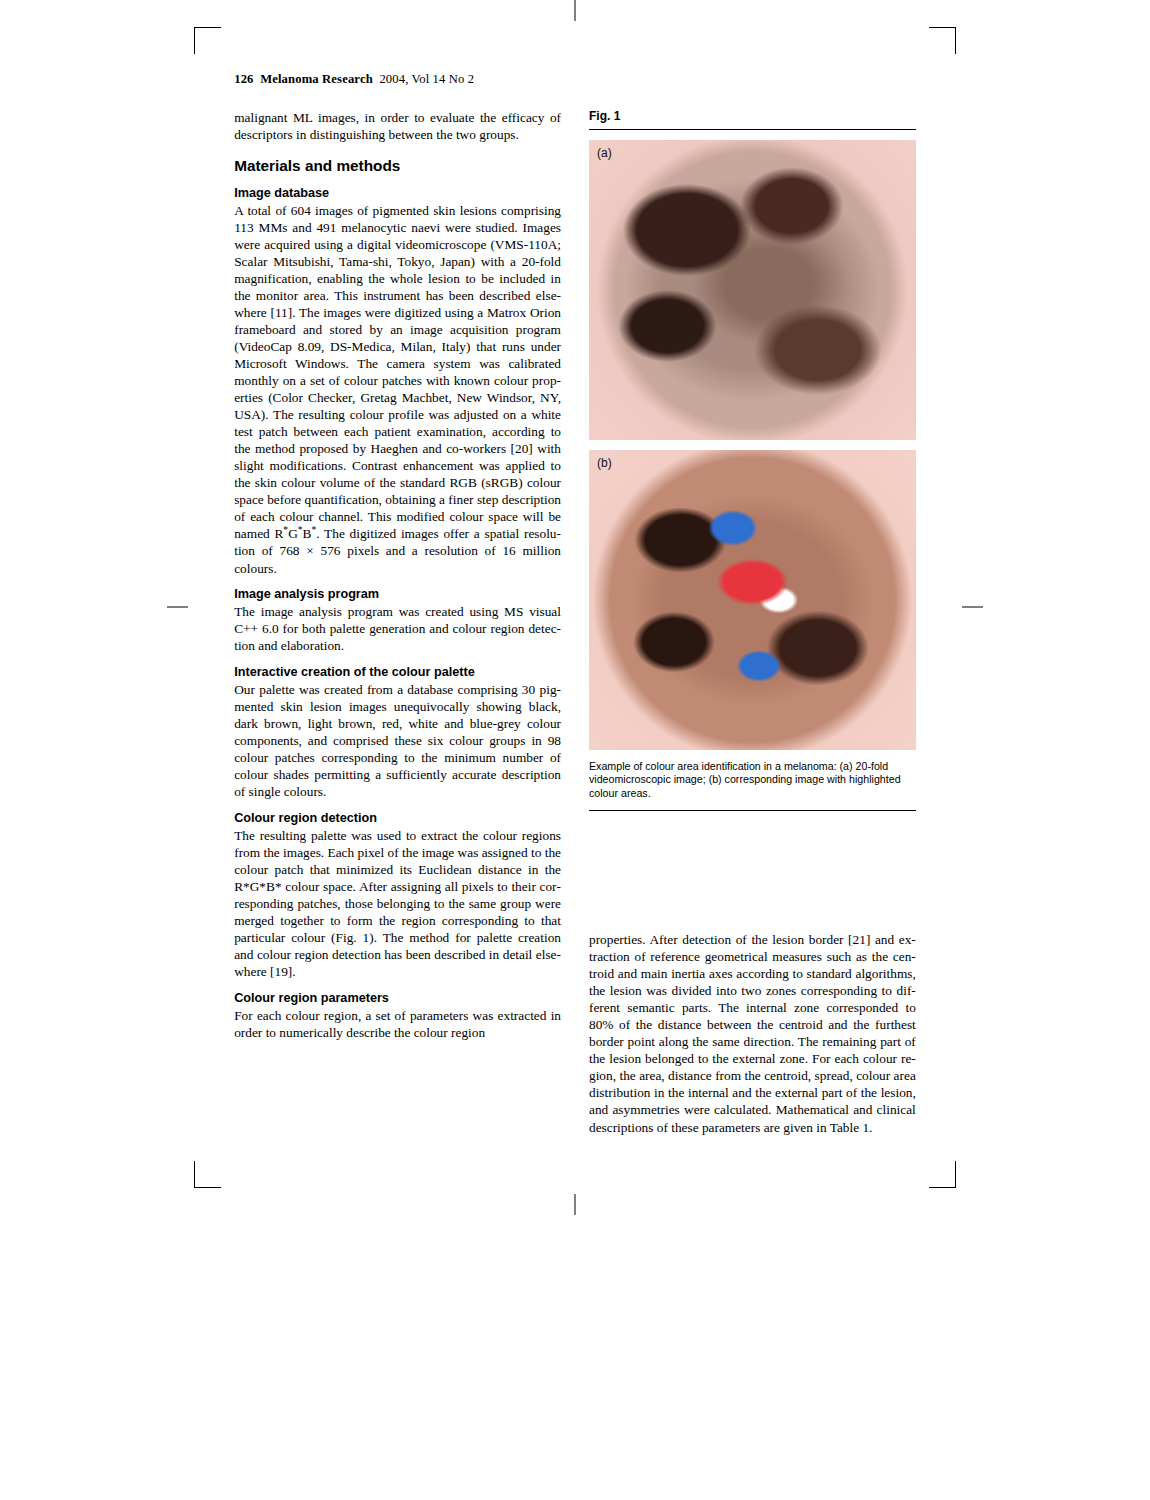126 Melanoma Research 2004, Vol 14 No 2
malignant ML images, in order to evaluate the efficacy of descriptors in distinguishing between the two groups.
Materials and methods
Image database
A total of 604 images of pigmented skin lesions comprising 113 MMs and 491 melanocytic naevi were studied. Images were acquired using a digital videomicroscope (VMS-110A; Scalar Mitsubishi, Tama-shi, Tokyo, Japan) with a 20-fold magnification, enabling the whole lesion to be included in the monitor area. This instrument has been described elsewhere [11]. The images were digitized using a Matrox Orion frameboard and stored by an image acquisition program (VideoCap 8.09, DS-Medica, Milan, Italy) that runs under Microsoft Windows. The camera system was calibrated monthly on a set of colour patches with known colour properties (Color Checker, Gretag Machbet, New Windsor, NY, USA). The resulting colour profile was adjusted on a white test patch between each patient examination, according to the method proposed by Haeghen and co-workers [20] with slight modifications. Contrast enhancement was applied to the skin colour volume of the standard RGB (sRGB) colour space before quantification, obtaining a finer step description of each colour channel. This modified colour space will be named R*G*B*. The digitized images offer a spatial resolution of 768 × 576 pixels and a resolution of 16 million colours.
Image analysis program
The image analysis program was created using MS visual C++ 6.0 for both palette generation and colour region detection and elaboration.
Interactive creation of the colour palette
Our palette was created from a database comprising 30 pigmented skin lesion images unequivocally showing black, dark brown, light brown, red, white and blue-grey colour components, and comprised these six colour groups in 98 colour patches corresponding to the minimum number of colour shades permitting a sufficiently accurate description of single colours.
Colour region detection
The resulting palette was used to extract the colour regions from the images. Each pixel of the image was assigned to the colour patch that minimized its Euclidean distance in the R*G*B* colour space. After assigning all pixels to their corresponding patches, those belonging to the same group were merged together to form the region corresponding to that particular colour (Fig. 1). The method for palette creation and colour region detection has been described in detail elsewhere [19].
Colour region parameters
For each colour region, a set of parameters was extracted in order to numerically describe the colour region
Fig. 1
(a)
(b)
Example of colour area identification in a melanoma: (a) 20-fold videomicroscopic image; (b) corresponding image with highlighted colour areas.
properties. After detection of the lesion border [21] and extraction of reference geometrical measures such as the centroid and main inertia axes according to standard algorithms, the lesion was divided into two zones corresponding to different semantic parts. The internal zone corresponded to 80% of the distance between the centroid and the furthest border point along the same direction. The remaining part of the lesion belonged to the external zone. For each colour region, the area, distance from the centroid, spread, colour area distribution in the internal and the external part of the lesion, and asymmetries were calculated. Mathematical and clinical descriptions of these parameters are given in Table 1.